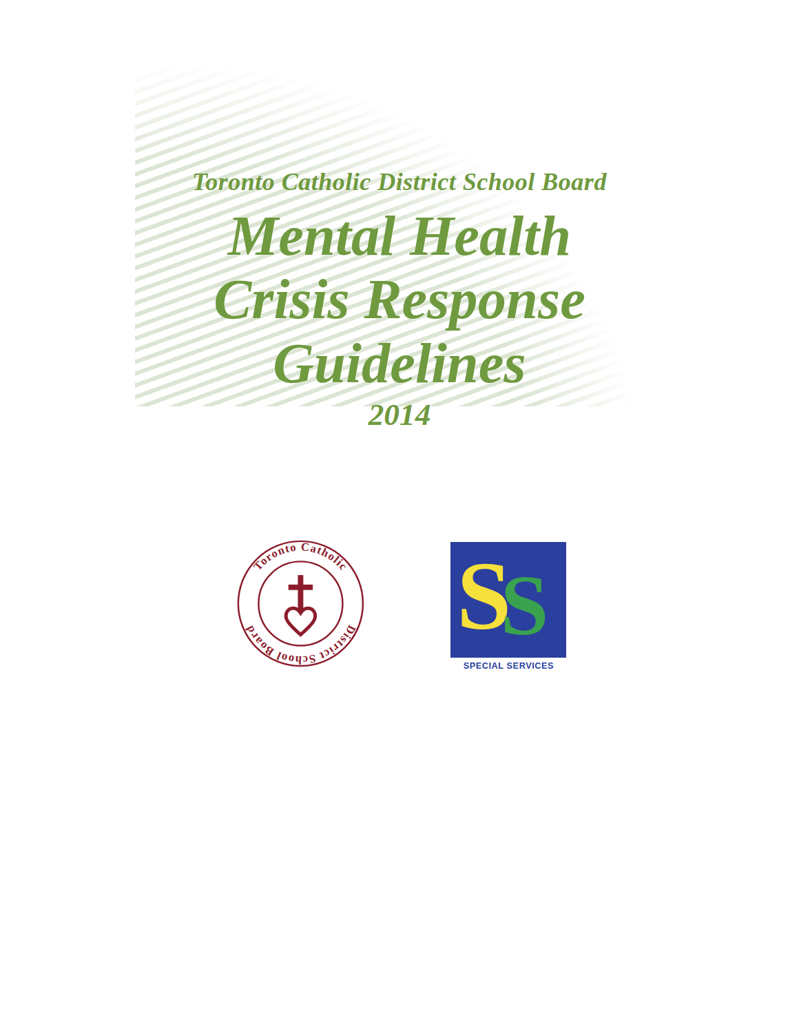Toronto Catholic District School Board
Mental Health
Crisis Response
Guidelines
2014
Toronto Catholic District School Board
S S
SPECIAL SERVICES